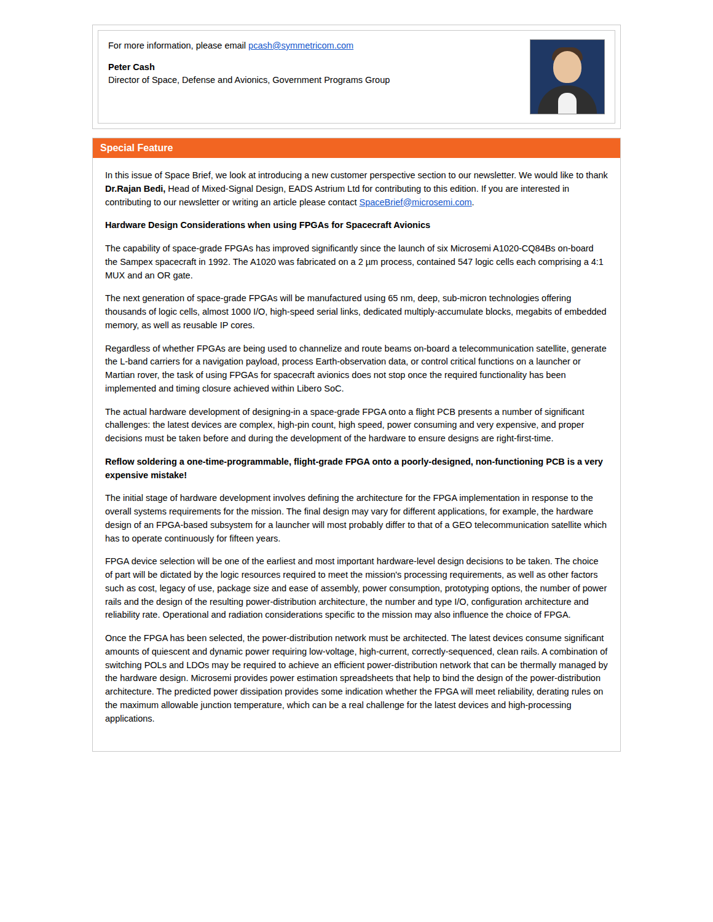For more information, please email pcash@symmetricom.com
Peter Cash
Director of Space, Defense and Avionics, Government Programs Group
Special Feature
In this issue of Space Brief, we look at introducing a new customer perspective section to our newsletter. We would like to thank Dr.Rajan Bedi, Head of Mixed-Signal Design, EADS Astrium Ltd for contributing to this edition. If you are interested in contributing to our newsletter or writing an article please contact SpaceBrief@microsemi.com.
Hardware Design Considerations when using FPGAs for Spacecraft Avionics
The capability of space-grade FPGAs has improved significantly since the launch of six Microsemi A1020-CQ84Bs on-board the Sampex spacecraft in 1992. The A1020 was fabricated on a 2 µm process, contained 547 logic cells each comprising a 4:1 MUX and an OR gate.
The next generation of space-grade FPGAs will be manufactured using 65 nm, deep, sub-micron technologies offering thousands of logic cells, almost 1000 I/O, high-speed serial links, dedicated multiply-accumulate blocks, megabits of embedded memory, as well as reusable IP cores.
Regardless of whether FPGAs are being used to channelize and route beams on-board a telecommunication satellite, generate the L-band carriers for a navigation payload, process Earth-observation data, or control critical functions on a launcher or Martian rover, the task of using FPGAs for spacecraft avionics does not stop once the required functionality has been implemented and timing closure achieved within Libero SoC.
The actual hardware development of designing-in a space-grade FPGA onto a flight PCB presents a number of significant challenges: the latest devices are complex, high-pin count, high speed, power consuming and very expensive, and proper decisions must be taken before and during the development of the hardware to ensure designs are right-first-time.
Reflow soldering a one-time-programmable, flight-grade FPGA onto a poorly-designed, non-functioning PCB is a very expensive mistake!
The initial stage of hardware development involves defining the architecture for the FPGA implementation in response to the overall systems requirements for the mission. The final design may vary for different applications, for example, the hardware design of an FPGA-based subsystem for a launcher will most probably differ to that of a GEO telecommunication satellite which has to operate continuously for fifteen years.
FPGA device selection will be one of the earliest and most important hardware-level design decisions to be taken. The choice of part will be dictated by the logic resources required to meet the mission's processing requirements, as well as other factors such as cost, legacy of use, package size and ease of assembly, power consumption, prototyping options, the number of power rails and the design of the resulting power-distribution architecture, the number and type I/O, configuration architecture and reliability rate. Operational and radiation considerations specific to the mission may also influence the choice of FPGA.
Once the FPGA has been selected, the power-distribution network must be architected. The latest devices consume significant amounts of quiescent and dynamic power requiring low-voltage, high-current, correctly-sequenced, clean rails. A combination of switching POLs and LDOs may be required to achieve an efficient power-distribution network that can be thermally managed by the hardware design. Microsemi provides power estimation spreadsheets that help to bind the design of the power-distribution architecture. The predicted power dissipation provides some indication whether the FPGA will meet reliability, derating rules on the maximum allowable junction temperature, which can be a real challenge for the latest devices and high-processing applications.